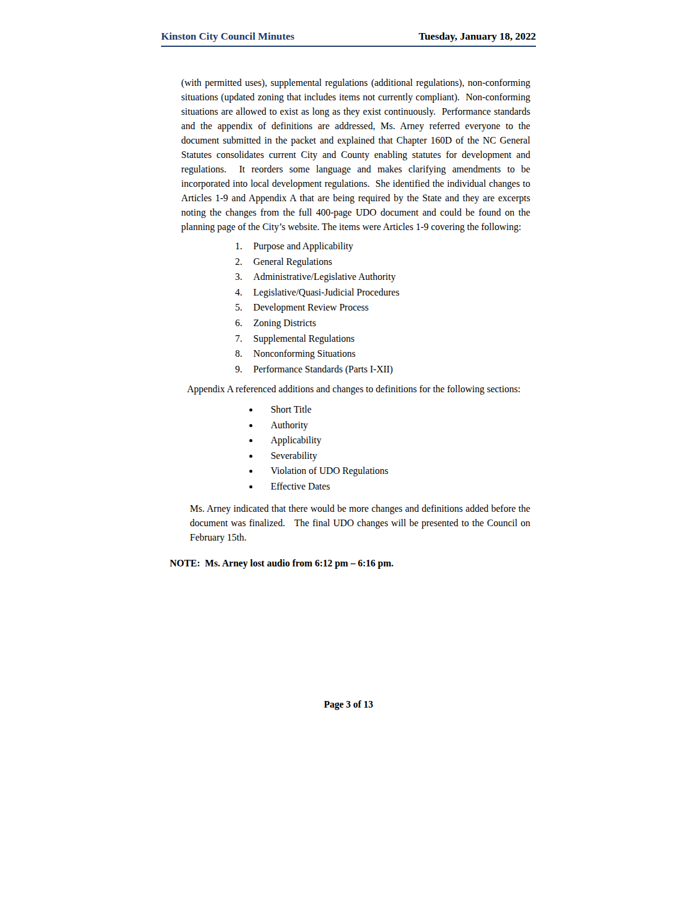Kinston City Council Minutes Tuesday, January 18, 2022
(with permitted uses), supplemental regulations (additional regulations), non-conforming situations (updated zoning that includes items not currently compliant). Non-conforming situations are allowed to exist as long as they exist continuously. Performance standards and the appendix of definitions are addressed, Ms. Arney referred everyone to the document submitted in the packet and explained that Chapter 160D of the NC General Statutes consolidates current City and County enabling statutes for development and regulations. It reorders some language and makes clarifying amendments to be incorporated into local development regulations. She identified the individual changes to Articles 1-9 and Appendix A that are being required by the State and they are excerpts noting the changes from the full 400-page UDO document and could be found on the planning page of the City’s website. The items were Articles 1-9 covering the following:
Purpose and Applicability
General Regulations
Administrative/Legislative Authority
Legislative/Quasi-Judicial Procedures
Development Review Process
Zoning Districts
Supplemental Regulations
Nonconforming Situations
Performance Standards (Parts I-XII)
Appendix A referenced additions and changes to definitions for the following sections:
Short Title
Authority
Applicability
Severability
Violation of UDO Regulations
Effective Dates
Ms. Arney indicated that there would be more changes and definitions added before the document was finalized. The final UDO changes will be presented to the Council on February 15th.
NOTE: Ms. Arney lost audio from 6:12 pm – 6:16 pm.
Page 3 of 13